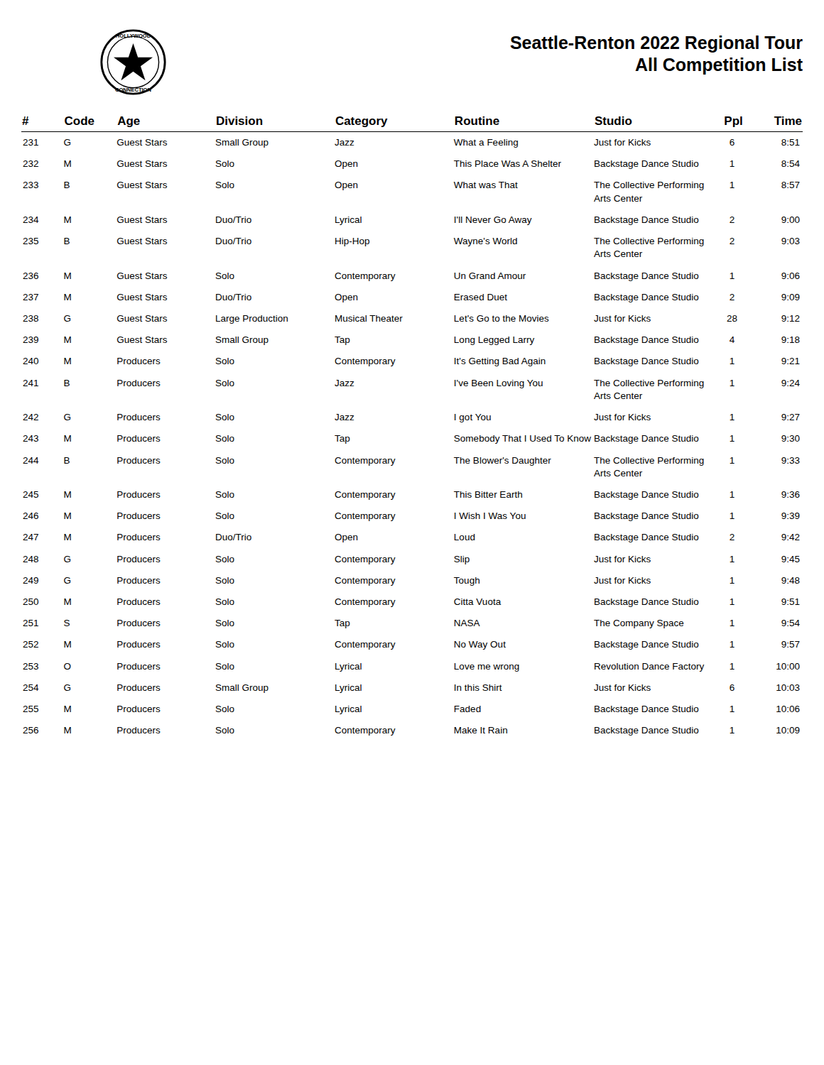HOLLYWOOD CONNECTION
Seattle-Renton 2022 Regional Tour
All Competition List
| # | Code | Age | Division | Category | Routine | Studio | Ppl | Time |
| --- | --- | --- | --- | --- | --- | --- | --- | --- |
| 231 | G | Guest Stars | Small Group | Jazz | What a Feeling | Just for Kicks | 6 | 8:51 |
| 232 | M | Guest Stars | Solo | Open | This Place Was A Shelter | Backstage Dance Studio | 1 | 8:54 |
| 233 | B | Guest Stars | Solo | Open | What was That | The Collective Performing Arts Center | 1 | 8:57 |
| 234 | M | Guest Stars | Duo/Trio | Lyrical | I'll Never Go Away | Backstage Dance Studio | 2 | 9:00 |
| 235 | B | Guest Stars | Duo/Trio | Hip-Hop | Wayne's World | The Collective Performing Arts Center | 2 | 9:03 |
| 236 | M | Guest Stars | Solo | Contemporary | Un Grand Amour | Backstage Dance Studio | 1 | 9:06 |
| 237 | M | Guest Stars | Duo/Trio | Open | Erased Duet | Backstage Dance Studio | 2 | 9:09 |
| 238 | G | Guest Stars | Large Production | Musical Theater | Let's Go to the Movies | Just for Kicks | 28 | 9:12 |
| 239 | M | Guest Stars | Small Group | Tap | Long Legged Larry | Backstage Dance Studio | 4 | 9:18 |
| 240 | M | Producers | Solo | Contemporary | It's Getting Bad Again | Backstage Dance Studio | 1 | 9:21 |
| 241 | B | Producers | Solo | Jazz | I've Been Loving You | The Collective Performing Arts Center | 1 | 9:24 |
| 242 | G | Producers | Solo | Jazz | I got You | Just for Kicks | 1 | 9:27 |
| 243 | M | Producers | Solo | Tap | Somebody That I Used To Know | Backstage Dance Studio | 1 | 9:30 |
| 244 | B | Producers | Solo | Contemporary | The Blower's Daughter | The Collective Performing Arts Center | 1 | 9:33 |
| 245 | M | Producers | Solo | Contemporary | This Bitter Earth | Backstage Dance Studio | 1 | 9:36 |
| 246 | M | Producers | Solo | Contemporary | I Wish I Was You | Backstage Dance Studio | 1 | 9:39 |
| 247 | M | Producers | Duo/Trio | Open | Loud | Backstage Dance Studio | 2 | 9:42 |
| 248 | G | Producers | Solo | Contemporary | Slip | Just for Kicks | 1 | 9:45 |
| 249 | G | Producers | Solo | Contemporary | Tough | Just for Kicks | 1 | 9:48 |
| 250 | M | Producers | Solo | Contemporary | Citta Vuota | Backstage Dance Studio | 1 | 9:51 |
| 251 | S | Producers | Solo | Tap | NASA | The Company Space | 1 | 9:54 |
| 252 | M | Producers | Solo | Contemporary | No Way Out | Backstage Dance Studio | 1 | 9:57 |
| 253 | O | Producers | Solo | Lyrical | Love me wrong | Revolution Dance Factory | 1 | 10:00 |
| 254 | G | Producers | Small Group | Lyrical | In this Shirt | Just for Kicks | 6 | 10:03 |
| 255 | M | Producers | Solo | Lyrical | Faded | Backstage Dance Studio | 1 | 10:06 |
| 256 | M | Producers | Solo | Contemporary | Make It Rain | Backstage Dance Studio | 1 | 10:09 |